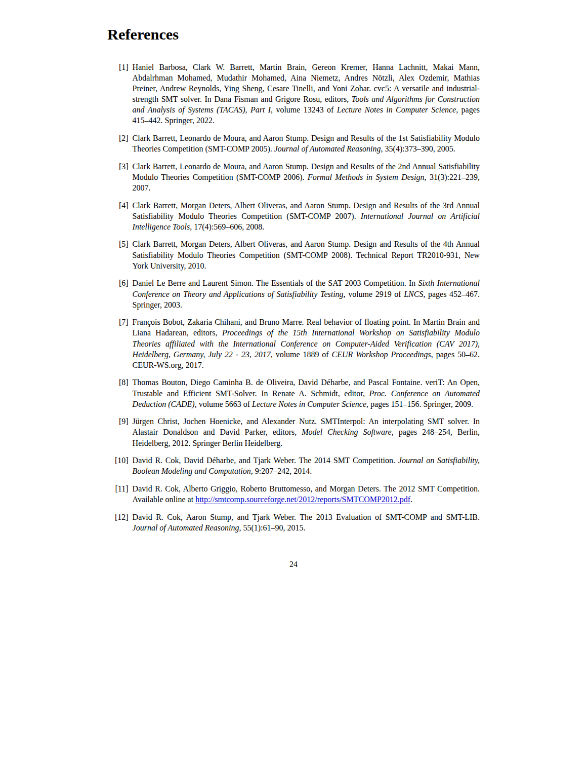References
Haniel Barbosa, Clark W. Barrett, Martin Brain, Gereon Kremer, Hanna Lachnitt, Makai Mann, Abdalrhman Mohamed, Mudathir Mohamed, Aina Niemetz, Andres Nötzli, Alex Ozdemir, Mathias Preiner, Andrew Reynolds, Ying Sheng, Cesare Tinelli, and Yoni Zohar. cvc5: A versatile and industrial-strength SMT solver. In Dana Fisman and Grigore Rosu, editors, Tools and Algorithms for Construction and Analysis of Systems (TACAS), Part I, volume 13243 of Lecture Notes in Computer Science, pages 415–442. Springer, 2022.
Clark Barrett, Leonardo de Moura, and Aaron Stump. Design and Results of the 1st Satisfiability Modulo Theories Competition (SMT-COMP 2005). Journal of Automated Reasoning, 35(4):373–390, 2005.
Clark Barrett, Leonardo de Moura, and Aaron Stump. Design and Results of the 2nd Annual Satisfiability Modulo Theories Competition (SMT-COMP 2006). Formal Methods in System Design, 31(3):221–239, 2007.
Clark Barrett, Morgan Deters, Albert Oliveras, and Aaron Stump. Design and Results of the 3rd Annual Satisfiability Modulo Theories Competition (SMT-COMP 2007). International Journal on Artificial Intelligence Tools, 17(4):569–606, 2008.
Clark Barrett, Morgan Deters, Albert Oliveras, and Aaron Stump. Design and Results of the 4th Annual Satisfiability Modulo Theories Competition (SMT-COMP 2008). Technical Report TR2010-931, New York University, 2010.
Daniel Le Berre and Laurent Simon. The Essentials of the SAT 2003 Competition. In Sixth International Conference on Theory and Applications of Satisfiability Testing, volume 2919 of LNCS, pages 452–467. Springer, 2003.
François Bobot, Zakaria Chihani, and Bruno Marre. Real behavior of floating point. In Martin Brain and Liana Hadarean, editors, Proceedings of the 15th International Workshop on Satisfiability Modulo Theories affiliated with the International Conference on Computer-Aided Verification (CAV 2017), Heidelberg, Germany, July 22 - 23, 2017, volume 1889 of CEUR Workshop Proceedings, pages 50–62. CEUR-WS.org, 2017.
Thomas Bouton, Diego Caminha B. de Oliveira, David Déharbe, and Pascal Fontaine. veriT: An Open, Trustable and Efficient SMT-Solver. In Renate A. Schmidt, editor, Proc. Conference on Automated Deduction (CADE), volume 5663 of Lecture Notes in Computer Science, pages 151–156. Springer, 2009.
Jürgen Christ, Jochen Hoenicke, and Alexander Nutz. SMTInterpol: An interpolating SMT solver. In Alastair Donaldson and David Parker, editors, Model Checking Software, pages 248–254, Berlin, Heidelberg, 2012. Springer Berlin Heidelberg.
David R. Cok, David Déharbe, and Tjark Weber. The 2014 SMT Competition. Journal on Satisfiability, Boolean Modeling and Computation, 9:207–242, 2014.
David R. Cok, Alberto Griggio, Roberto Bruttomesso, and Morgan Deters. The 2012 SMT Competition. Available online at http://smtcomp.sourceforge.net/2012/reports/SMTCOMP2012.pdf.
David R. Cok, Aaron Stump, and Tjark Weber. The 2013 Evaluation of SMT-COMP and SMT-LIB. Journal of Automated Reasoning, 55(1):61–90, 2015.
24